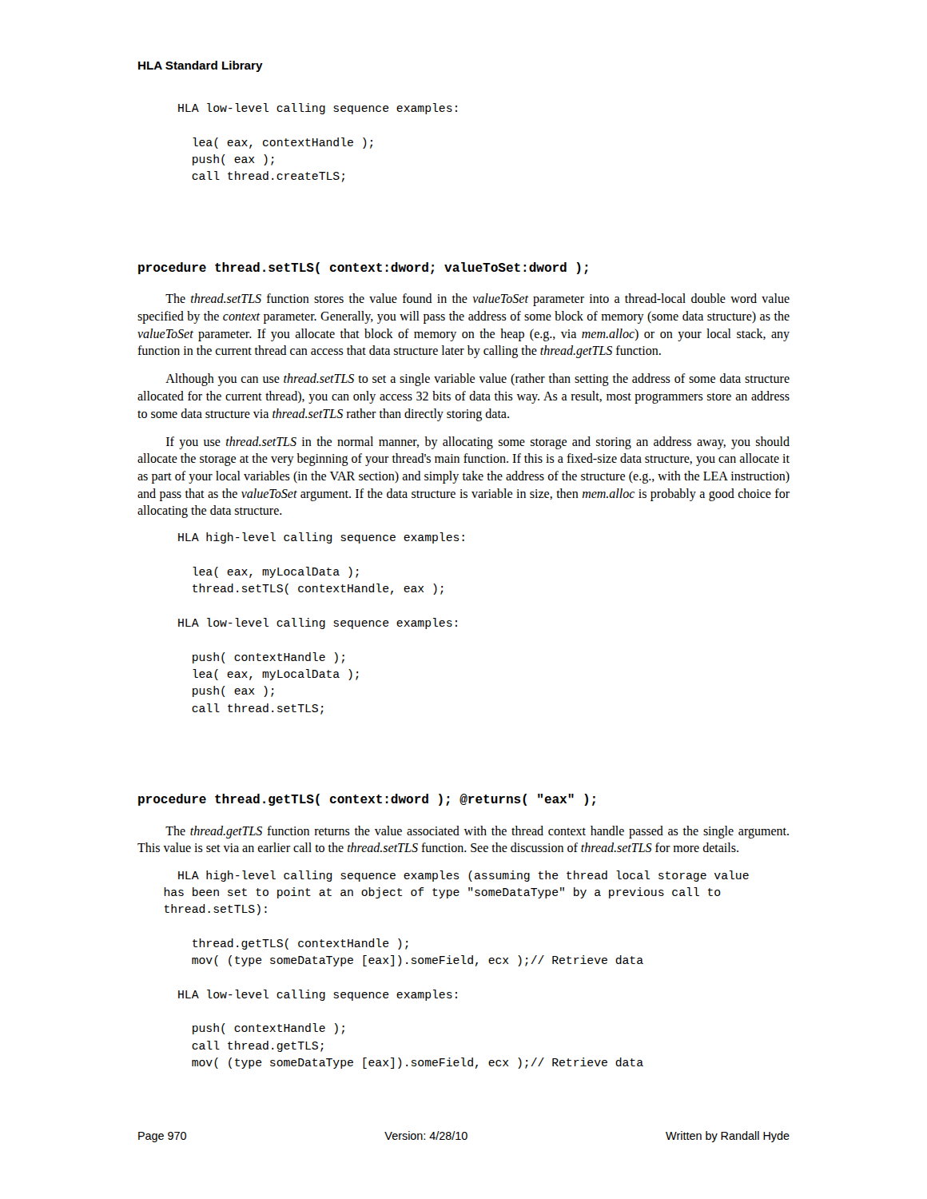HLA Standard Library
  HLA low-level calling sequence examples:

    lea( eax, contextHandle );
    push( eax );
    call thread.createTLS;
procedure thread.setTLS( context:dword; valueToSet:dword );
The thread.setTLS function stores the value found in the valueToSet parameter into a thread-local double word value specified by the context parameter. Generally, you will pass the address of some block of memory (some data structure) as the valueToSet parameter. If you allocate that block of memory on the heap (e.g., via mem.alloc) or on your local stack, any function in the current thread can access that data structure later by calling the thread.getTLS function.
Although you can use thread.setTLS to set a single variable value (rather than setting the address of some data structure allocated for the current thread), you can only access 32 bits of data this way. As a result, most programmers store an address to some data structure via thread.setTLS rather than directly storing data.
If you use thread.setTLS in the normal manner, by allocating some storage and storing an address away, you should allocate the storage at the very beginning of your thread's main function. If this is a fixed-size data structure, you can allocate it as part of your local variables (in the VAR section) and simply take the address of the structure (e.g., with the LEA instruction) and pass that as the valueToSet argument. If the data structure is variable in size, then mem.alloc is probably a good choice for allocating the data structure.
  HLA high-level calling sequence examples:

    lea( eax, myLocalData );
    thread.setTLS( contextHandle, eax );

  HLA low-level calling sequence examples:

    push( contextHandle );
    lea( eax, myLocalData );
    push( eax );
    call thread.setTLS;
procedure thread.getTLS( context:dword ); @returns( "eax" );
The thread.getTLS function returns the value associated with the thread context handle passed as the single argument. This value is set via an earlier call to the thread.setTLS function. See the discussion of thread.setTLS for more details.
  HLA high-level calling sequence examples (assuming the thread local storage value
has been set to point at an object of type "someDataType" by a previous call to
thread.setTLS):

    thread.getTLS( contextHandle );
    mov( (type someDataType [eax]).someField, ecx );// Retrieve data

  HLA low-level calling sequence examples:

    push( contextHandle );
    call thread.getTLS;
    mov( (type someDataType [eax]).someField, ecx );// Retrieve data
Page 970 Version: 4/28/10 Written by Randall Hyde